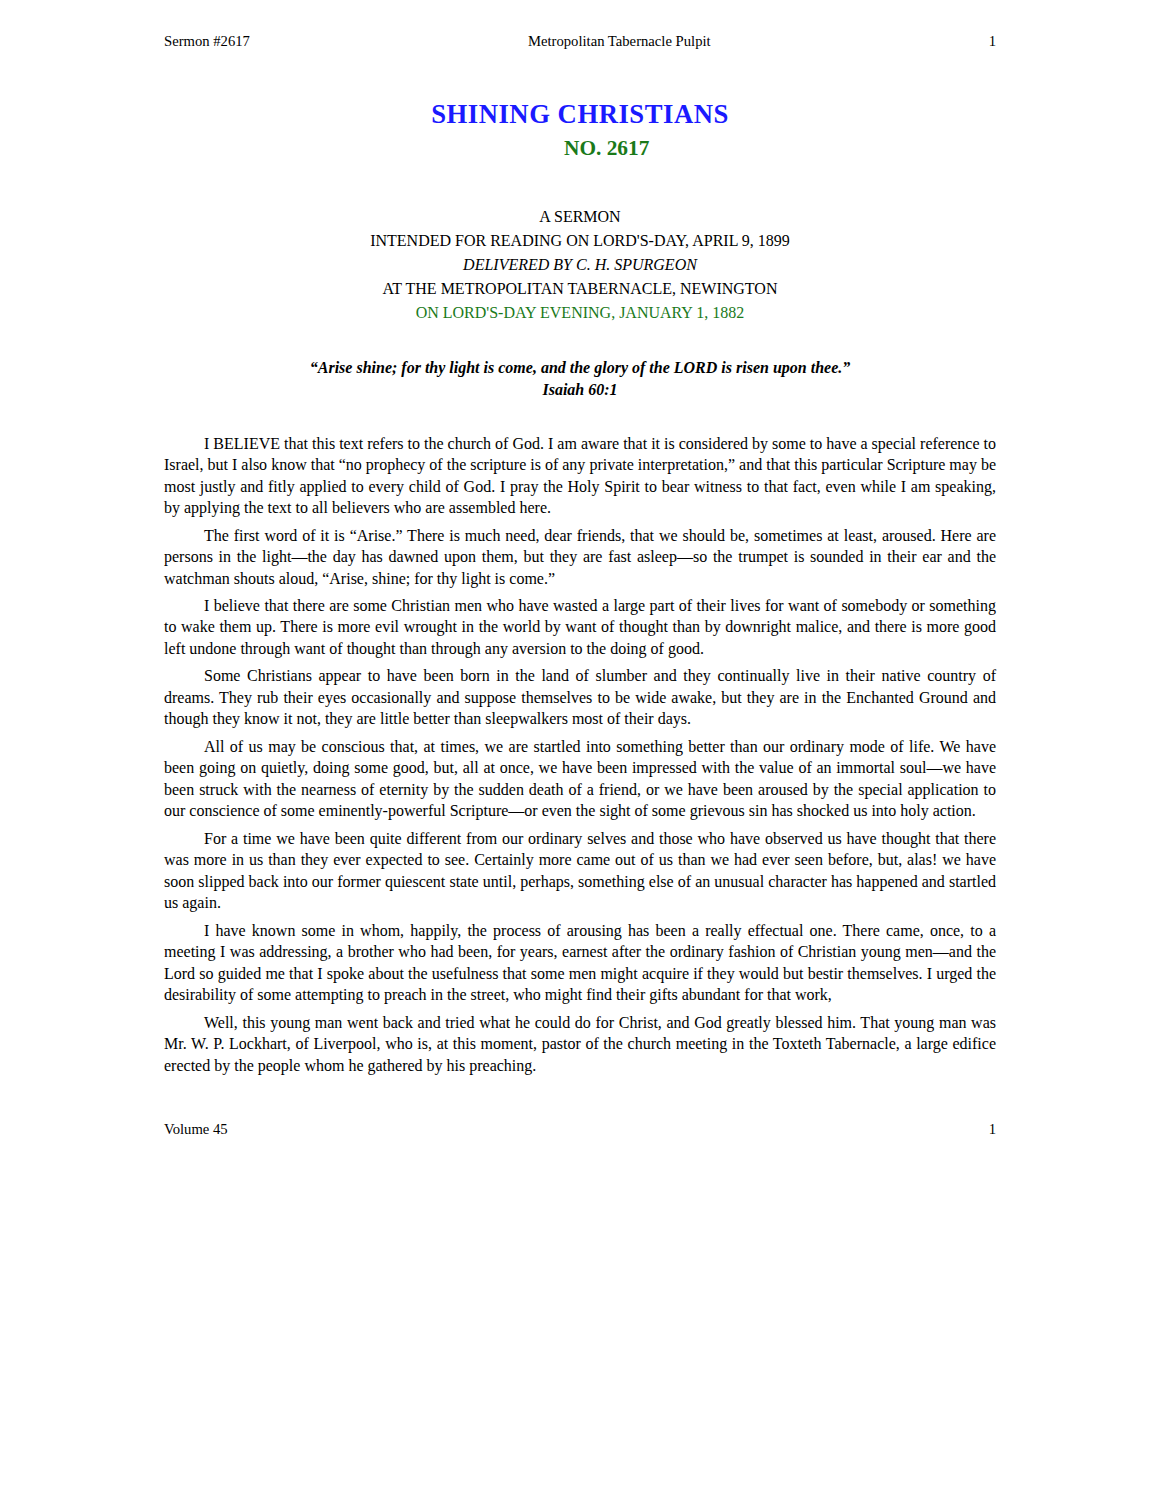Sermon #2617 Metropolitan Tabernacle Pulpit 1
SHINING CHRISTIANS
NO. 2617
A SERMON INTENDED FOR READING ON LORD'S-DAY, APRIL 9, 1899 DELIVERED BY C. H. SPURGEON AT THE METROPOLITAN TABERNACLE, NEWINGTON ON LORD'S-DAY EVENING, JANUARY 1, 1882
“Arise shine; for thy light is come, and the glory of the LORD is risen upon thee.” Isaiah 60:1
I BELIEVE that this text refers to the church of God. I am aware that it is considered by some to have a special reference to Israel, but I also know that “no prophecy of the scripture is of any private interpretation,” and that this particular Scripture may be most justly and fitly applied to every child of God. I pray the Holy Spirit to bear witness to that fact, even while I am speaking, by applying the text to all believers who are assembled here.
The first word of it is “Arise.” There is much need, dear friends, that we should be, sometimes at least, aroused. Here are persons in the light—the day has dawned upon them, but they are fast asleep—so the trumpet is sounded in their ear and the watchman shouts aloud, “Arise, shine; for thy light is come.”
I believe that there are some Christian men who have wasted a large part of their lives for want of somebody or something to wake them up. There is more evil wrought in the world by want of thought than by downright malice, and there is more good left undone through want of thought than through any aversion to the doing of good.
Some Christians appear to have been born in the land of slumber and they continually live in their native country of dreams. They rub their eyes occasionally and suppose themselves to be wide awake, but they are in the Enchanted Ground and though they know it not, they are little better than sleepwalkers most of their days.
All of us may be conscious that, at times, we are startled into something better than our ordinary mode of life. We have been going on quietly, doing some good, but, all at once, we have been impressed with the value of an immortal soul—we have been struck with the nearness of eternity by the sudden death of a friend, or we have been aroused by the special application to our conscience of some eminently-powerful Scripture—or even the sight of some grievous sin has shocked us into holy action.
For a time we have been quite different from our ordinary selves and those who have observed us have thought that there was more in us than they ever expected to see. Certainly more came out of us than we had ever seen before, but, alas! we have soon slipped back into our former quiescent state until, perhaps, something else of an unusual character has happened and startled us again.
I have known some in whom, happily, the process of arousing has been a really effectual one. There came, once, to a meeting I was addressing, a brother who had been, for years, earnest after the ordinary fashion of Christian young men—and the Lord so guided me that I spoke about the usefulness that some men might acquire if they would but bestir themselves. I urged the desirability of some attempting to preach in the street, who might find their gifts abundant for that work,
Well, this young man went back and tried what he could do for Christ, and God greatly blessed him. That young man was Mr. W. P. Lockhart, of Liverpool, who is, at this moment, pastor of the church meeting in the Toxteth Tabernacle, a large edifice erected by the people whom he gathered by his preaching.
Volume 45 1